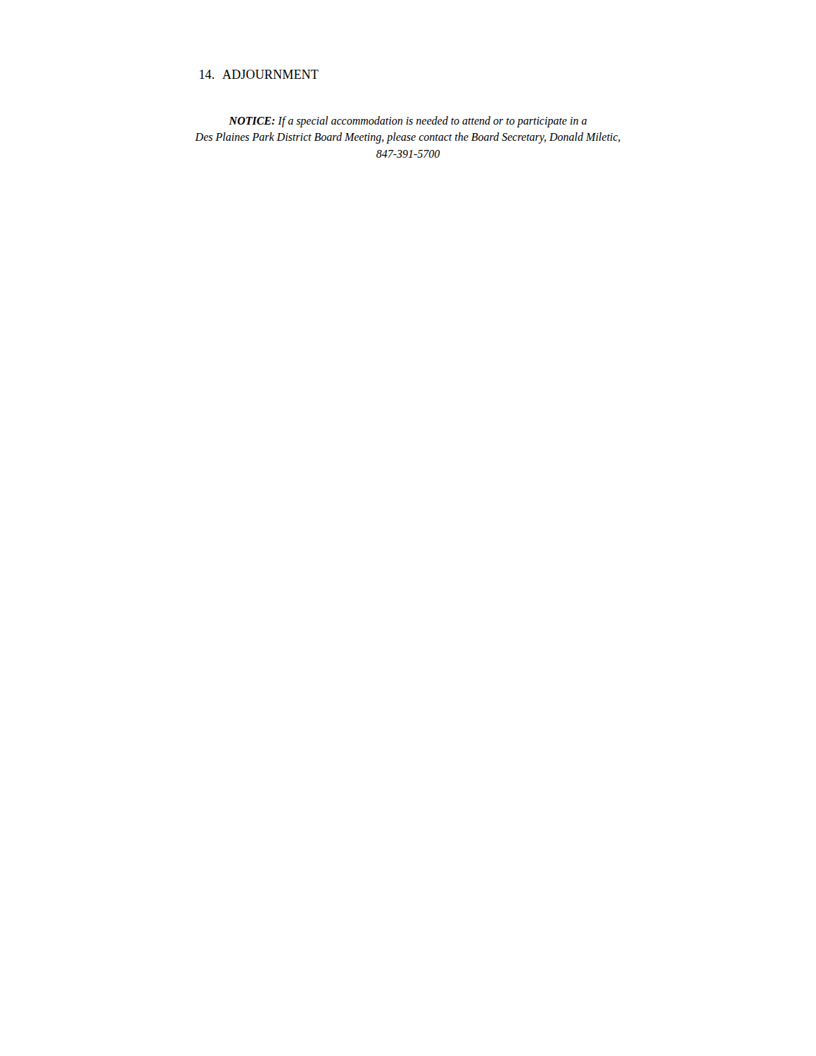14. ADJOURNMENT
NOTICE: If a special accommodation is needed to attend or to participate in a
Des Plaines Park District Board Meeting, please contact the Board Secretary, Donald Miletic, 847-391-5700